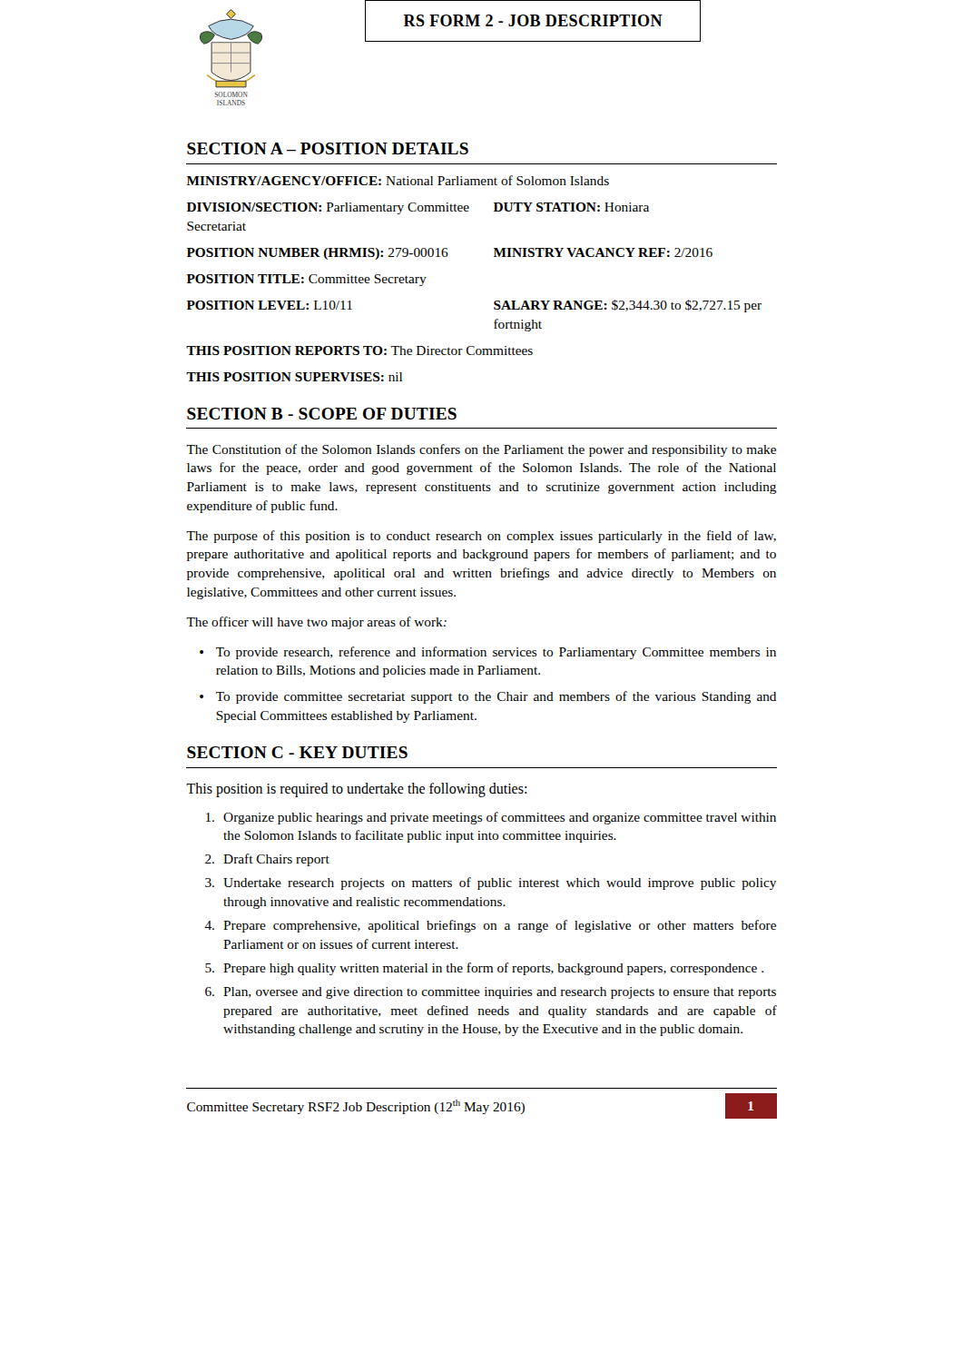RS FORM 2 - JOB DESCRIPTION
SECTION A – POSITION DETAILS
MINISTRY/AGENCY/OFFICE: National Parliament of Solomon Islands
DIVISION/SECTION: Parliamentary Committee Secretariat
DUTY STATION: Honiara
POSITION NUMBER (HRMIS): 279-00016
MINISTRY VACANCY REF: 2/2016
POSITION TITLE: Committee Secretary
POSITION LEVEL: L10/11
SALARY RANGE: $2,344.30 to $2,727.15 per fortnight
THIS POSITION REPORTS TO: The Director Committees
THIS POSITION SUPERVISES: nil
SECTION B - SCOPE OF DUTIES
The Constitution of the Solomon Islands confers on the Parliament the power and responsibility to make laws for the peace, order and good government of the Solomon Islands. The role of the National Parliament is to make laws, represent constituents and to scrutinize government action including expenditure of public fund.
The purpose of this position is to conduct research on complex issues particularly in the field of law, prepare authoritative and apolitical reports and background papers for members of parliament; and to provide comprehensive, apolitical oral and written briefings and advice directly to Members on legislative, Committees and other current issues.
The officer will have two major areas of work:
To provide research, reference and information services to Parliamentary Committee members in relation to Bills, Motions and policies made in Parliament.
To provide committee secretariat support to the Chair and members of the various Standing and Special Committees established by Parliament.
SECTION C - KEY DUTIES
This position is required to undertake the following duties:
Organize public hearings and private meetings of committees and organize committee travel within the Solomon Islands to facilitate public input into committee inquiries.
Draft Chairs report
Undertake research projects on matters of public interest which would improve public policy through innovative and realistic recommendations.
Prepare comprehensive, apolitical briefings on a range of legislative or other matters before Parliament or on issues of current interest.
Prepare high quality written material in the form of reports, background papers, correspondence .
Plan, oversee and give direction to committee inquiries and research projects to ensure that reports prepared are authoritative, meet defined needs and quality standards and are capable of withstanding challenge and scrutiny in the House, by the Executive and in the public domain.
Committee Secretary RSF2 Job Description (12th May 2016)
1